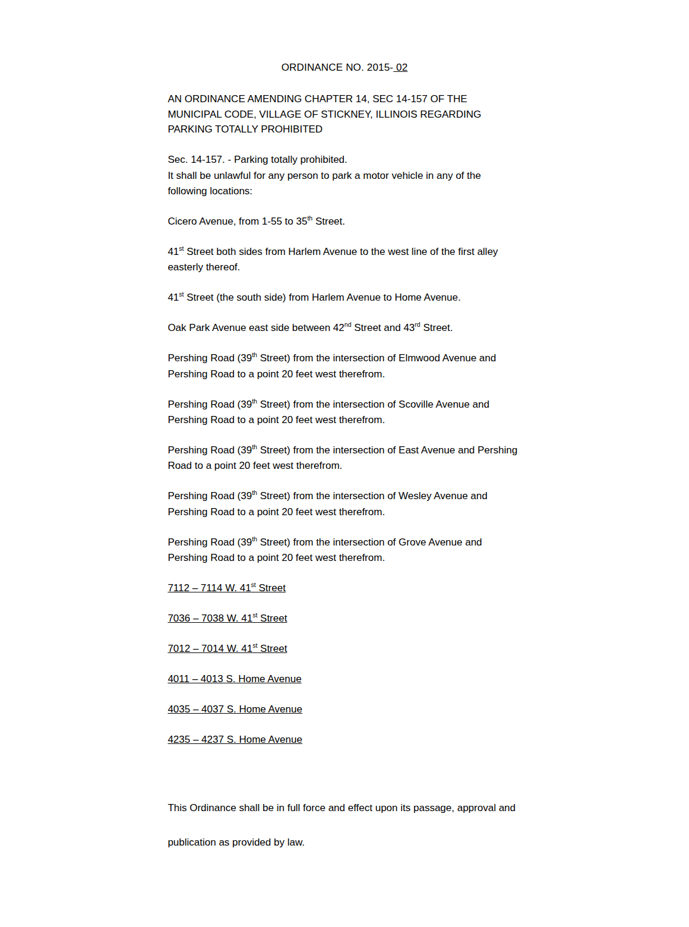ORDINANCE NO. 2015- 02
An Ordinance Amending Chapter 14, Sec 14-157 of the Municipal Code, Village of Stickney, Illinois Regarding Parking Totally Prohibited
Sec. 14-157. - Parking totally prohibited.
It shall be unlawful for any person to park a motor vehicle in any of the following locations:
Cicero Avenue, from 1-55 to 35th Street.
41st Street both sides from Harlem Avenue to the west line of the first alley easterly thereof.
41st Street (the south side) from Harlem Avenue to Home Avenue.
Oak Park Avenue east side between 42nd Street and 43rd Street.
Pershing Road (39th Street) from the intersection of Elmwood Avenue and Pershing Road to a point 20 feet west therefrom.
Pershing Road (39th Street) from the intersection of Scoville Avenue and Pershing Road to a point 20 feet west therefrom.
Pershing Road (39th Street) from the intersection of East Avenue and Pershing Road to a point 20 feet west therefrom.
Pershing Road (39th Street) from the intersection of Wesley Avenue and Pershing Road to a point 20 feet west therefrom.
Pershing Road (39th Street) from the intersection of Grove Avenue and Pershing Road to a point 20 feet west therefrom.
7112 – 7114 W. 41st Street
7036 – 7038 W. 41st Street
7012 – 7014 W. 41st Street
4011 – 4013 S. Home Avenue
4035 – 4037 S. Home Avenue
4235 – 4237 S. Home Avenue
This Ordinance shall be in full force and effect upon its passage, approval and
publication as provided by law.